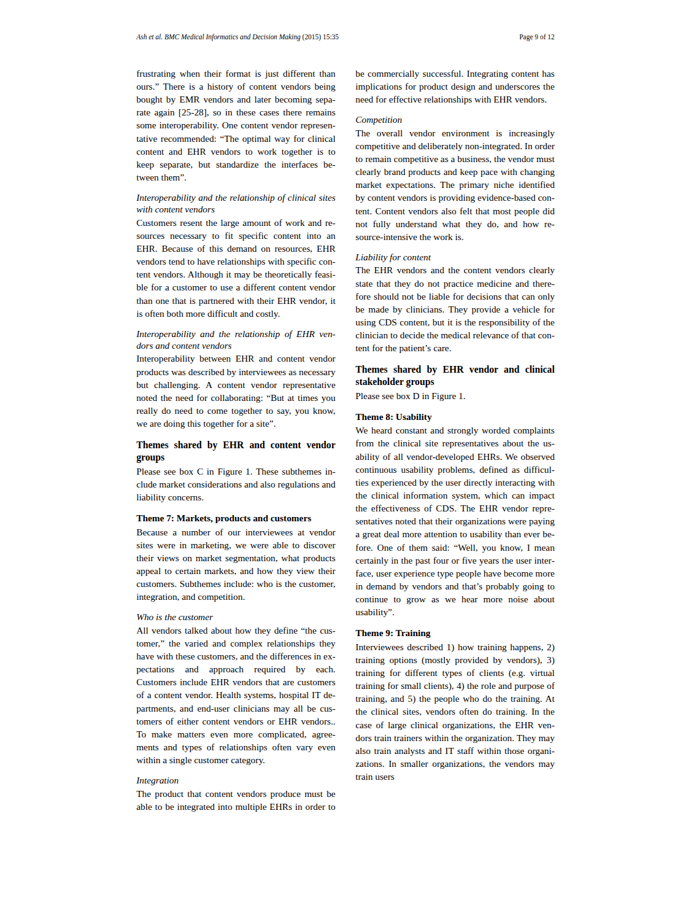Ash et al. BMC Medical Informatics and Decision Making (2015) 15:35
Page 9 of 12
frustrating when their format is just different than ours.” There is a history of content vendors being bought by EMR vendors and later becoming separate again [25-28], so in these cases there remains some interoperability. One content vendor representative recommended: “The optimal way for clinical content and EHR vendors to work together is to keep separate, but standardize the interfaces between them”.
Interoperability and the relationship of clinical sites with content vendors
Customers resent the large amount of work and resources necessary to fit specific content into an EHR. Because of this demand on resources, EHR vendors tend to have relationships with specific content vendors. Although it may be theoretically feasible for a customer to use a different content vendor than one that is partnered with their EHR vendor, it is often both more difficult and costly.
Interoperability and the relationship of EHR vendors and content vendors
Interoperability between EHR and content vendor products was described by interviewees as necessary but challenging. A content vendor representative noted the need for collaborating: “But at times you really do need to come together to say, you know, we are doing this together for a site”.
Themes shared by EHR and content vendor groups
Please see box C in Figure 1. These subthemes include market considerations and also regulations and liability concerns.
Theme 7: Markets, products and customers
Because a number of our interviewees at vendor sites were in marketing, we were able to discover their views on market segmentation, what products appeal to certain markets, and how they view their customers. Subthemes include: who is the customer, integration, and competition.
Who is the customer
All vendors talked about how they define “the customer,” the varied and complex relationships they have with these customers, and the differences in expectations and approach required by each. Customers include EHR vendors that are customers of a content vendor. Health systems, hospital IT departments, and end-user clinicians may all be customers of either content vendors or EHR vendors.. To make matters even more complicated, agreements and types of relationships often vary even within a single customer category.
Integration
The product that content vendors produce must be able to be integrated into multiple EHRs in order to be commercially successful. Integrating content has implications for product design and underscores the need for effective relationships with EHR vendors.
Competition
The overall vendor environment is increasingly competitive and deliberately non-integrated. In order to remain competitive as a business, the vendor must clearly brand products and keep pace with changing market expectations. The primary niche identified by content vendors is providing evidence-based content. Content vendors also felt that most people did not fully understand what they do, and how resource-intensive the work is.
Liability for content
The EHR vendors and the content vendors clearly state that they do not practice medicine and therefore should not be liable for decisions that can only be made by clinicians. They provide a vehicle for using CDS content, but it is the responsibility of the clinician to decide the medical relevance of that content for the patient’s care.
Themes shared by EHR vendor and clinical stakeholder groups
Please see box D in Figure 1.
Theme 8: Usability
We heard constant and strongly worded complaints from the clinical site representatives about the usability of all vendor-developed EHRs. We observed continuous usability problems, defined as difficulties experienced by the user directly interacting with the clinical information system, which can impact the effectiveness of CDS. The EHR vendor representatives noted that their organizations were paying a great deal more attention to usability than ever before. One of them said: “Well, you know, I mean certainly in the past four or five years the user interface, user experience type people have become more in demand by vendors and that’s probably going to continue to grow as we hear more noise about usability”.
Theme 9: Training
Interviewees described 1) how training happens, 2) training options (mostly provided by vendors), 3) training for different types of clients (e.g. virtual training for small clients), 4) the role and purpose of training, and 5) the people who do the training. At the clinical sites, vendors often do training. In the case of large clinical organizations, the EHR vendors train trainers within the organization. They may also train analysts and IT staff within those organizations. In smaller organizations, the vendors may train users